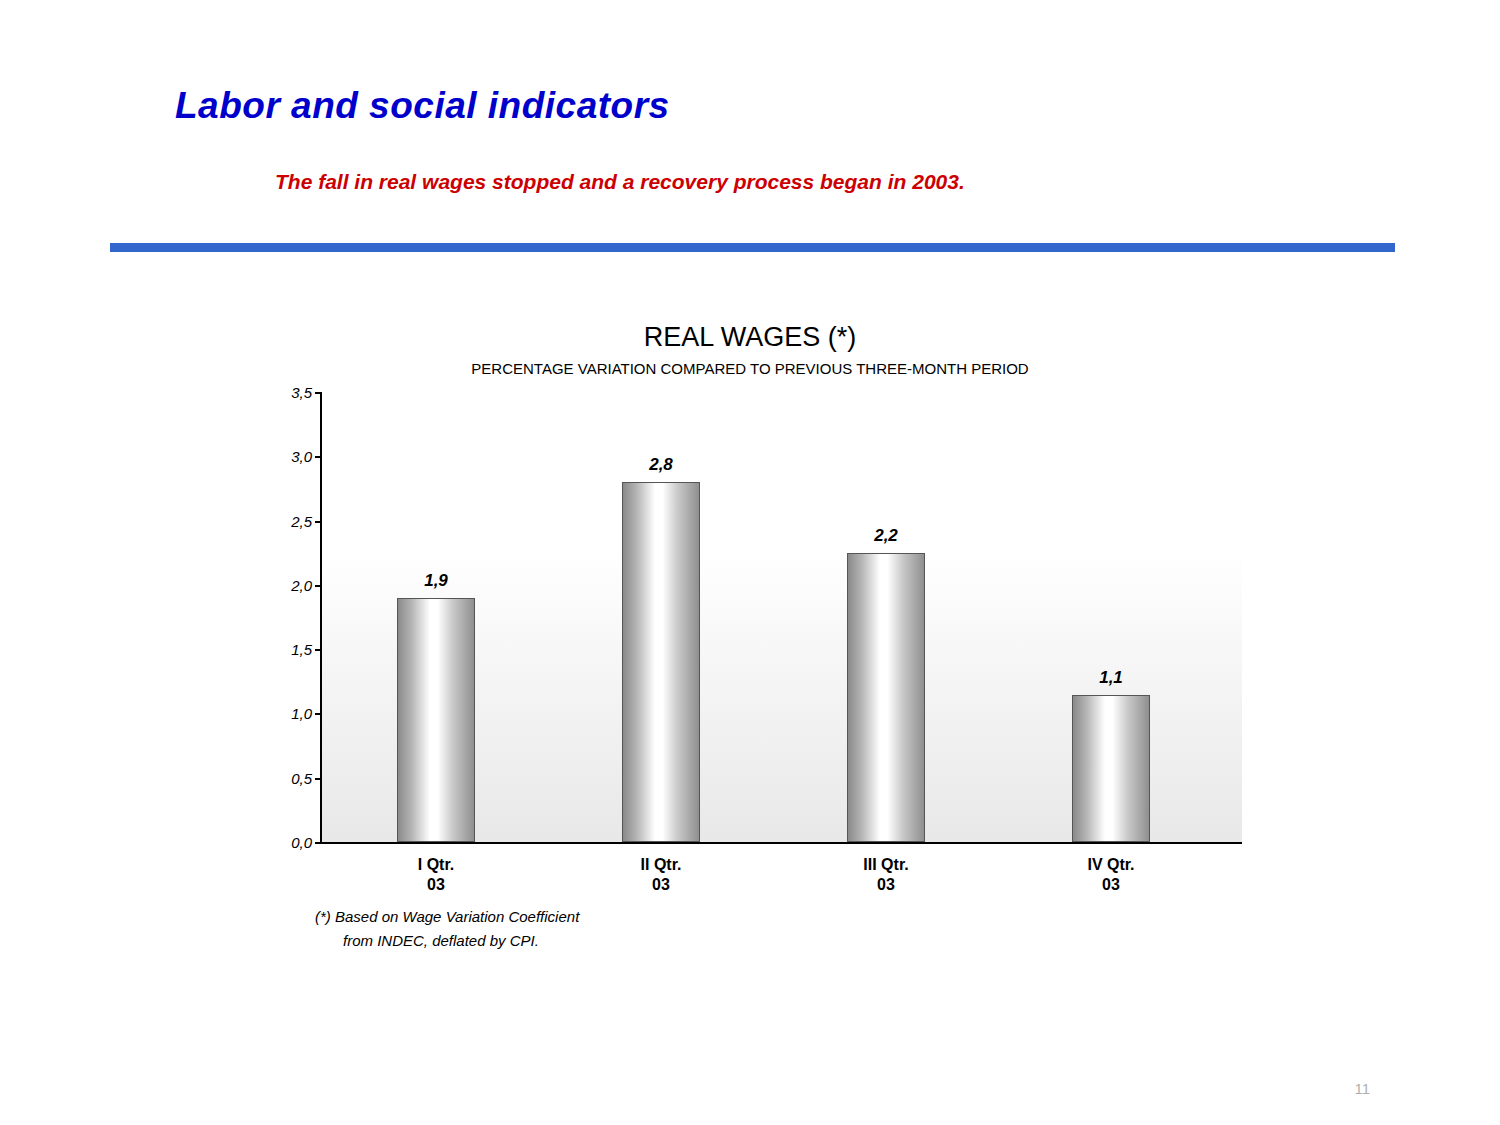Labor and social indicators
The fall in real wages stopped and a recovery process began in 2003.
REAL WAGES (*)
PERCENTAGE VARIATION COMPARED TO PREVIOUS THREE-MONTH PERIOD
0,0
0,5
1,0
1,5
2,0
2,5
3,0
3,5
1,9 I Qtr.
03
2,8 II Qtr.
03
2,2 III Qtr.
03
1,1 IV Qtr.
03
(*) Based on Wage Variation Coefficient from INDEC, deflated by CPI.
11